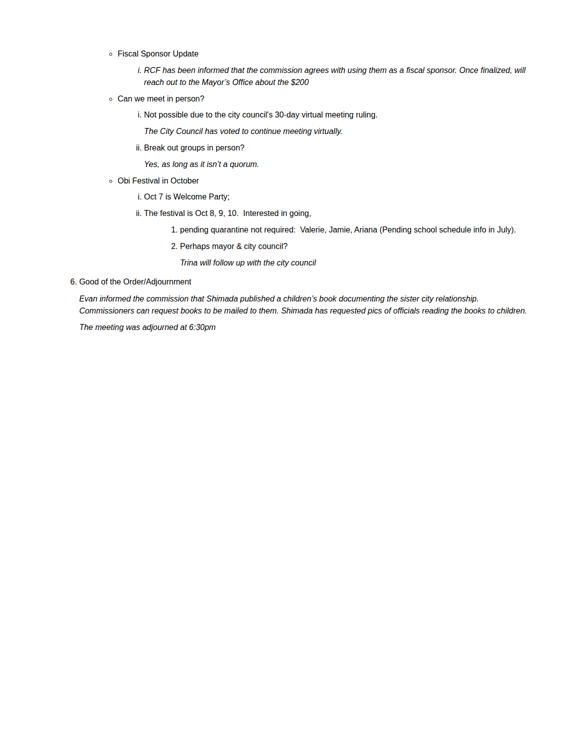Fiscal Sponsor Update
RCF has been informed that the commission agrees with using them as a fiscal sponsor. Once finalized, will reach out to the Mayor’s Office about the $200
Can we meet in person?
Not possible due to the city council's 30-day virtual meeting ruling.
The City Council has voted to continue meeting virtually.
Break out groups in person?
Yes, as long as it isn’t a quorum.
Obi Festival in October
Oct 7 is Welcome Party;
The festival is Oct 8, 9, 10. Interested in going,
pending quarantine not required: Valerie, Jamie, Ariana (Pending school schedule info in July).
Perhaps mayor & city council?
Trina will follow up with the city council
Good of the Order/Adjournment
Evan informed the commission that Shimada published a children’s book documenting the sister city relationship. Commissioners can request books to be mailed to them. Shimada has requested pics of officials reading the books to children.
The meeting was adjourned at 6:30pm